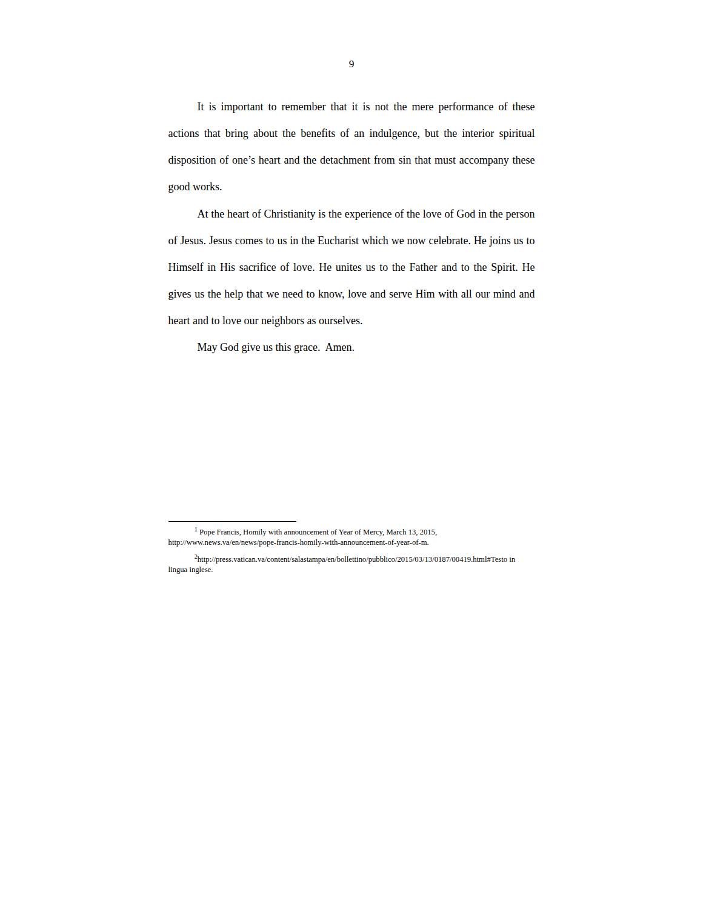9
It is important to remember that it is not the mere performance of these actions that bring about the benefits of an indulgence, but the interior spiritual disposition of one’s heart and the detachment from sin that must accompany these good works.
At the heart of Christianity is the experience of the love of God in the person of Jesus. Jesus comes to us in the Eucharist which we now celebrate. He joins us to Himself in His sacrifice of love. He unites us to the Father and to the Spirit. He gives us the help that we need to know, love and serve Him with all our mind and heart and to love our neighbors as ourselves.
May God give us this grace. Amen.
1 Pope Francis, Homily with announcement of Year of Mercy, March 13, 2015, http://www.news.va/en/news/pope-francis-homily-with-announcement-of-year-of-m.
2http://press.vatican.va/content/salastampa/en/bollettino/pubblico/2015/03/13/0187/00419.html#Testo in lingua inglese.